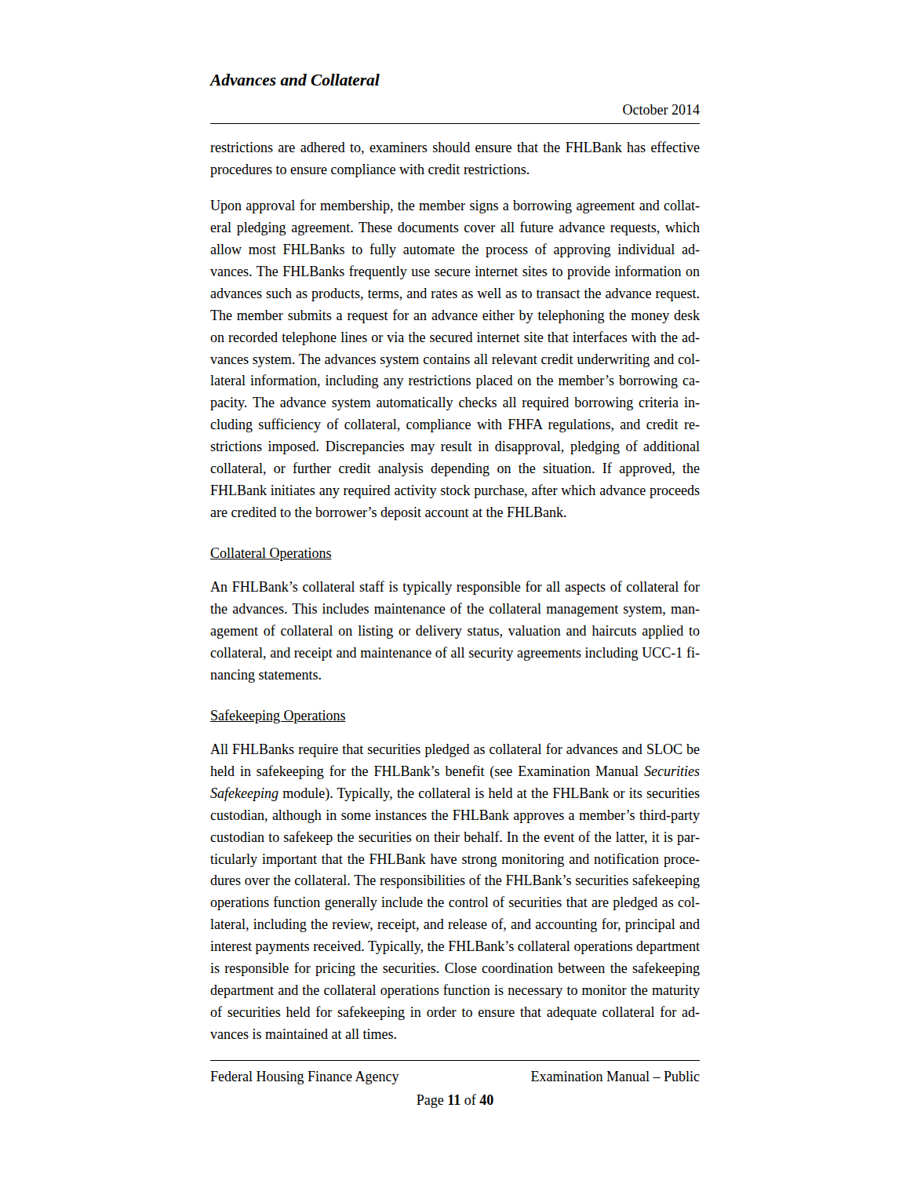Advances and Collateral
October 2014
restrictions are adhered to, examiners should ensure that the FHLBank has effective procedures to ensure compliance with credit restrictions.
Upon approval for membership, the member signs a borrowing agreement and collateral pledging agreement. These documents cover all future advance requests, which allow most FHLBanks to fully automate the process of approving individual advances. The FHLBanks frequently use secure internet sites to provide information on advances such as products, terms, and rates as well as to transact the advance request. The member submits a request for an advance either by telephoning the money desk on recorded telephone lines or via the secured internet site that interfaces with the advances system. The advances system contains all relevant credit underwriting and collateral information, including any restrictions placed on the member’s borrowing capacity. The advance system automatically checks all required borrowing criteria including sufficiency of collateral, compliance with FHFA regulations, and credit restrictions imposed. Discrepancies may result in disapproval, pledging of additional collateral, or further credit analysis depending on the situation. If approved, the FHLBank initiates any required activity stock purchase, after which advance proceeds are credited to the borrower’s deposit account at the FHLBank.
Collateral Operations
An FHLBank’s collateral staff is typically responsible for all aspects of collateral for the advances. This includes maintenance of the collateral management system, management of collateral on listing or delivery status, valuation and haircuts applied to collateral, and receipt and maintenance of all security agreements including UCC-1 financing statements.
Safekeeping Operations
All FHLBanks require that securities pledged as collateral for advances and SLOC be held in safekeeping for the FHLBank’s benefit (see Examination Manual Securities Safekeeping module). Typically, the collateral is held at the FHLBank or its securities custodian, although in some instances the FHLBank approves a member’s third-party custodian to safekeep the securities on their behalf. In the event of the latter, it is particularly important that the FHLBank have strong monitoring and notification procedures over the collateral. The responsibilities of the FHLBank’s securities safekeeping operations function generally include the control of securities that are pledged as collateral, including the review, receipt, and release of, and accounting for, principal and interest payments received. Typically, the FHLBank’s collateral operations department is responsible for pricing the securities. Close coordination between the safekeeping department and the collateral operations function is necessary to monitor the maturity of securities held for safekeeping in order to ensure that adequate collateral for advances is maintained at all times.
Federal Housing Finance Agency Examination Manual – Public
Page 11 of 40